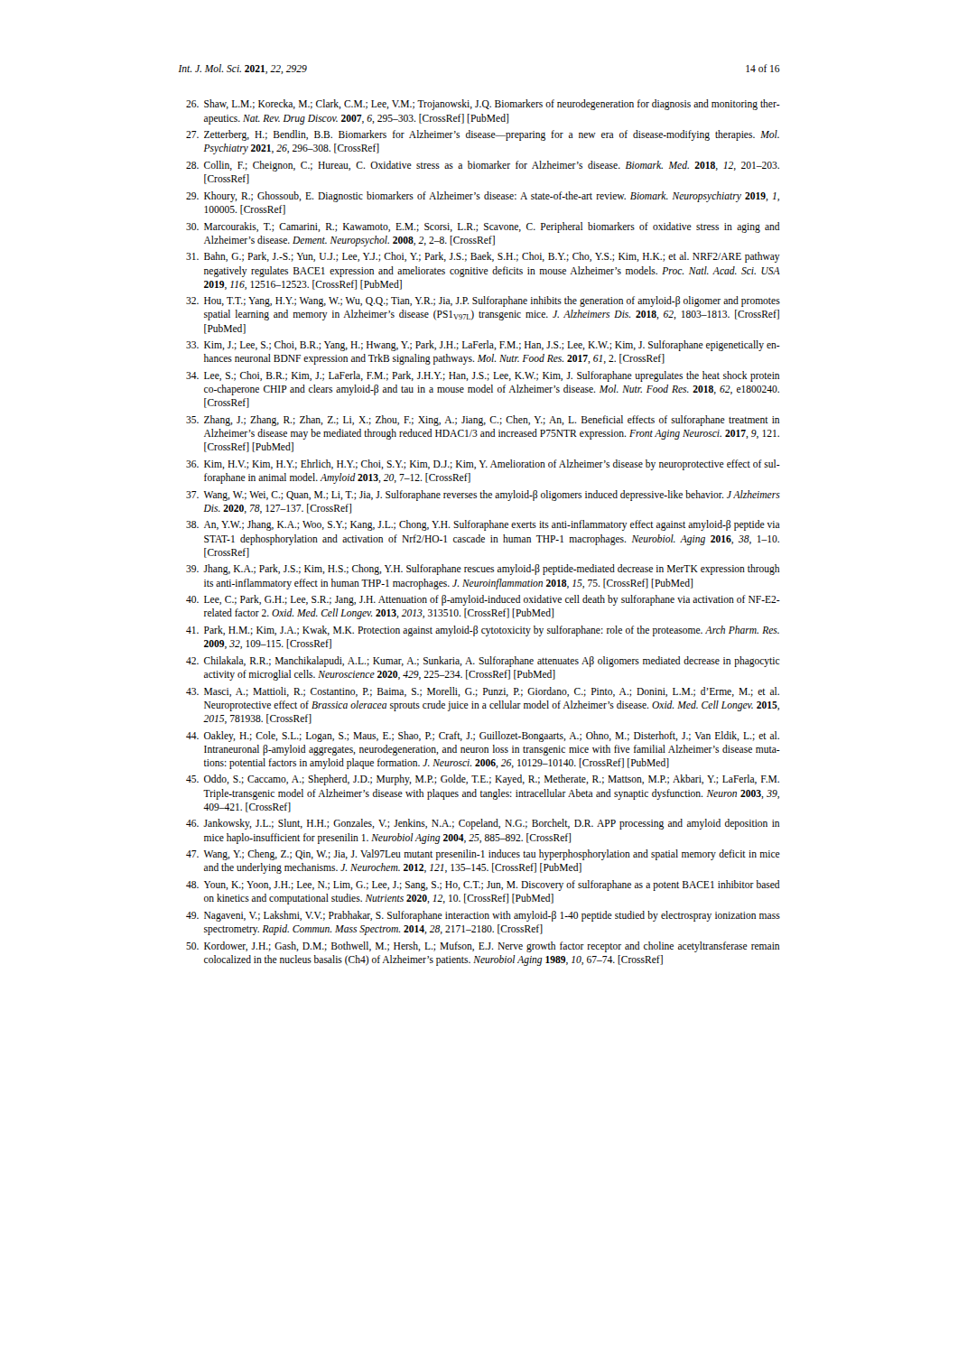Int. J. Mol. Sci. 2021, 22, 2929
14 of 16
Shaw, L.M.; Korecka, M.; Clark, C.M.; Lee, V.M.; Trojanowski, J.Q. Biomarkers of neurodegeneration for diagnosis and monitoring therapeutics. Nat. Rev. Drug Discov. 2007, 6, 295–303. [CrossRef] [PubMed]
Zetterberg, H.; Bendlin, B.B. Biomarkers for Alzheimer’s disease—preparing for a new era of disease-modifying therapies. Mol. Psychiatry 2021, 26, 296–308. [CrossRef]
Collin, F.; Cheignon, C.; Hureau, C. Oxidative stress as a biomarker for Alzheimer’s disease. Biomark. Med. 2018, 12, 201–203. [CrossRef]
Khoury, R.; Ghossoub, E. Diagnostic biomarkers of Alzheimer’s disease: A state-of-the-art review. Biomark. Neuropsychiatry 2019, 1, 100005. [CrossRef]
Marcourakis, T.; Camarini, R.; Kawamoto, E.M.; Scorsi, L.R.; Scavone, C. Peripheral biomarkers of oxidative stress in aging and Alzheimer’s disease. Dement. Neuropsychol. 2008, 2, 2–8. [CrossRef]
Bahn, G.; Park, J.-S.; Yun, U.J.; Lee, Y.J.; Choi, Y.; Park, J.S.; Baek, S.H.; Choi, B.Y.; Cho, Y.S.; Kim, H.K.; et al. NRF2/ARE pathway negatively regulates BACE1 expression and ameliorates cognitive deficits in mouse Alzheimer’s models. Proc. Natl. Acad. Sci. USA 2019, 116, 12516–12523. [CrossRef] [PubMed]
Hou, T.T.; Yang, H.Y.; Wang, W.; Wu, Q.Q.; Tian, Y.R.; Jia, J.P. Sulforaphane inhibits the generation of amyloid-β oligomer and promotes spatial learning and memory in Alzheimer’s disease (PS1V97L) transgenic mice. J. Alzheimers Dis. 2018, 62, 1803–1813. [CrossRef] [PubMed]
Kim, J.; Lee, S.; Choi, B.R.; Yang, H.; Hwang, Y.; Park, J.H.; LaFerla, F.M.; Han, J.S.; Lee, K.W.; Kim, J. Sulforaphane epigenetically enhances neuronal BDNF expression and TrkB signaling pathways. Mol. Nutr. Food Res. 2017, 61, 2. [CrossRef]
Lee, S.; Choi, B.R.; Kim, J.; LaFerla, F.M.; Park, J.H.Y.; Han, J.S.; Lee, K.W.; Kim, J. Sulforaphane upregulates the heat shock protein co-chaperone CHIP and clears amyloid-β and tau in a mouse model of Alzheimer’s disease. Mol. Nutr. Food Res. 2018, 62, e1800240. [CrossRef]
Zhang, J.; Zhang, R.; Zhan, Z.; Li, X.; Zhou, F.; Xing, A.; Jiang, C.; Chen, Y.; An, L. Beneficial effects of sulforaphane treatment in Alzheimer’s disease may be mediated through reduced HDAC1/3 and increased P75NTR expression. Front Aging Neurosci. 2017, 9, 121. [CrossRef] [PubMed]
Kim, H.V.; Kim, H.Y.; Ehrlich, H.Y.; Choi, S.Y.; Kim, D.J.; Kim, Y. Amelioration of Alzheimer’s disease by neuroprotective effect of sulforaphane in animal model. Amyloid 2013, 20, 7–12. [CrossRef]
Wang, W.; Wei, C.; Quan, M.; Li, T.; Jia, J. Sulforaphane reverses the amyloid-β oligomers induced depressive-like behavior. J Alzheimers Dis. 2020, 78, 127–137. [CrossRef]
An, Y.W.; Jhang, K.A.; Woo, S.Y.; Kang, J.L.; Chong, Y.H. Sulforaphane exerts its anti-inflammatory effect against amyloid-β peptide via STAT-1 dephosphorylation and activation of Nrf2/HO-1 cascade in human THP-1 macrophages. Neurobiol. Aging 2016, 38, 1–10. [CrossRef]
Jhang, K.A.; Park, J.S.; Kim, H.S.; Chong, Y.H. Sulforaphane rescues amyloid-β peptide-mediated decrease in MerTK expression through its anti-inflammatory effect in human THP-1 macrophages. J. Neuroinflammation 2018, 15, 75. [CrossRef] [PubMed]
Lee, C.; Park, G.H.; Lee, S.R.; Jang, J.H. Attenuation of β-amyloid-induced oxidative cell death by sulforaphane via activation of NF-E2-related factor 2. Oxid. Med. Cell Longev. 2013, 2013, 313510. [CrossRef] [PubMed]
Park, H.M.; Kim, J.A.; Kwak, M.K. Protection against amyloid-β cytotoxicity by sulforaphane: role of the proteasome. Arch Pharm. Res. 2009, 32, 109–115. [CrossRef]
Chilakala, R.R.; Manchikalapudi, A.L.; Kumar, A.; Sunkaria, A. Sulforaphane attenuates Aβ oligomers mediated decrease in phagocytic activity of microglial cells. Neuroscience 2020, 429, 225–234. [CrossRef] [PubMed]
Masci, A.; Mattioli, R.; Costantino, P.; Baima, S.; Morelli, G.; Punzi, P.; Giordano, C.; Pinto, A.; Donini, L.M.; d’Erme, M.; et al. Neuroprotective effect of Brassica oleracea sprouts crude juice in a cellular model of Alzheimer’s disease. Oxid. Med. Cell Longev. 2015, 2015, 781938. [CrossRef]
Oakley, H.; Cole, S.L.; Logan, S.; Maus, E.; Shao, P.; Craft, J.; Guillozet-Bongaarts, A.; Ohno, M.; Disterhoft, J.; Van Eldik, L.; et al. Intraneuronal β-amyloid aggregates, neurodegeneration, and neuron loss in transgenic mice with five familial Alzheimer’s disease mutations: potential factors in amyloid plaque formation. J. Neurosci. 2006, 26, 10129–10140. [CrossRef] [PubMed]
Oddo, S.; Caccamo, A.; Shepherd, J.D.; Murphy, M.P.; Golde, T.E.; Kayed, R.; Metherate, R.; Mattson, M.P.; Akbari, Y.; LaFerla, F.M. Triple-transgenic model of Alzheimer’s disease with plaques and tangles: intracellular Abeta and synaptic dysfunction. Neuron 2003, 39, 409–421. [CrossRef]
Jankowsky, J.L.; Slunt, H.H.; Gonzales, V.; Jenkins, N.A.; Copeland, N.G.; Borchelt, D.R. APP processing and amyloid deposition in mice haplo-insufficient for presenilin 1. Neurobiol Aging 2004, 25, 885–892. [CrossRef]
Wang, Y.; Cheng, Z.; Qin, W.; Jia, J. Val97Leu mutant presenilin-1 induces tau hyperphosphorylation and spatial memory deficit in mice and the underlying mechanisms. J. Neurochem. 2012, 121, 135–145. [CrossRef] [PubMed]
Youn, K.; Yoon, J.H.; Lee, N.; Lim, G.; Lee, J.; Sang, S.; Ho, C.T.; Jun, M. Discovery of sulforaphane as a potent BACE1 inhibitor based on kinetics and computational studies. Nutrients 2020, 12, 10. [CrossRef] [PubMed]
Nagaveni, V.; Lakshmi, V.V.; Prabhakar, S. Sulforaphane interaction with amyloid-β 1-40 peptide studied by electrospray ionization mass spectrometry. Rapid. Commun. Mass Spectrom. 2014, 28, 2171–2180. [CrossRef]
Kordower, J.H.; Gash, D.M.; Bothwell, M.; Hersh, L.; Mufson, E.J. Nerve growth factor receptor and choline acetyltransferase remain colocalized in the nucleus basalis (Ch4) of Alzheimer’s patients. Neurobiol Aging 1989, 10, 67–74. [CrossRef]